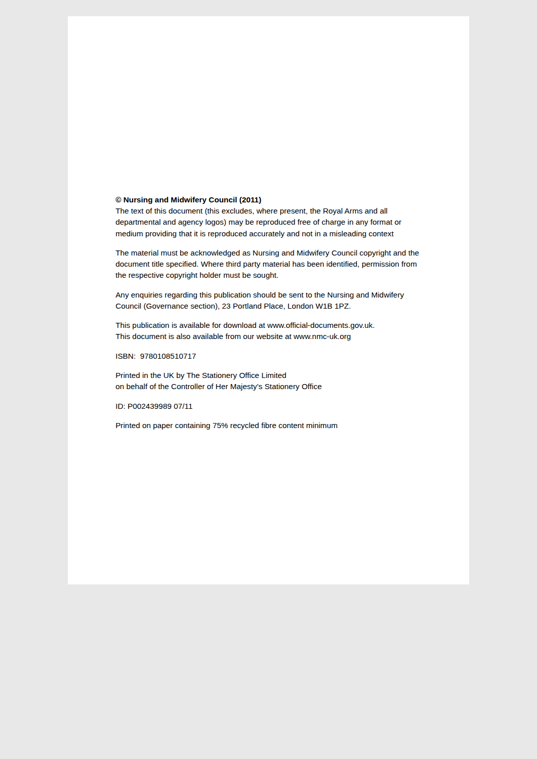© Nursing and Midwifery Council (2011)
The text of this document (this excludes, where present, the Royal Arms and all departmental and agency logos) may be reproduced free of charge in any format or medium providing that it is reproduced accurately and not in a misleading context
The material must be acknowledged as Nursing and Midwifery Council copyright and the document title specified. Where third party material has been identified, permission from the respective copyright holder must be sought.
Any enquiries regarding this publication should be sent to the Nursing and Midwifery Council (Governance section), 23 Portland Place, London W1B 1PZ.
This publication is available for download at www.official-documents.gov.uk.
This document is also available from our website at www.nmc-uk.org
ISBN: 9780108510717
Printed in the UK by The Stationery Office Limited
on behalf of the Controller of Her Majesty’s Stationery Office
ID: P002439989 07/11
Printed on paper containing 75% recycled fibre content minimum